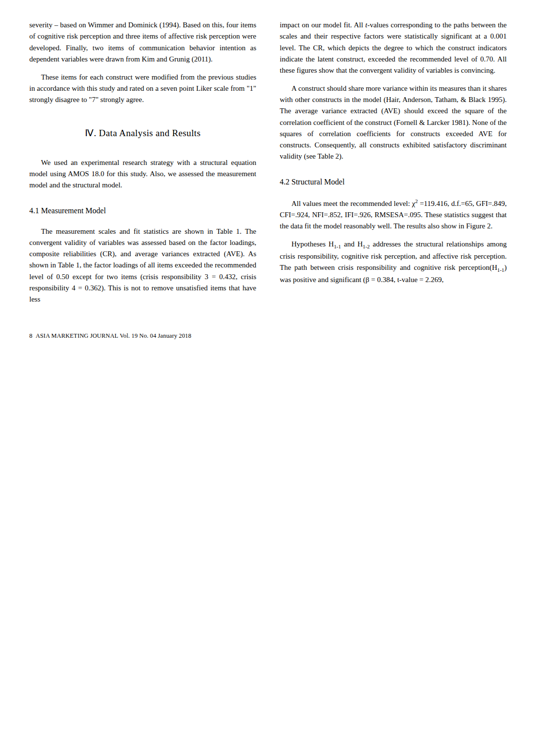severity – based on Wimmer and Dominick (1994). Based on this, four items of cognitive risk perception and three items of affective risk perception were developed. Finally, two items of communication behavior intention as dependent variables were drawn from Kim and Grunig (2011).
These items for each construct were modified from the previous studies in accordance with this study and rated on a seven point Liker scale from "1" strongly disagree to "7" strongly agree.
Ⅳ. Data Analysis and Results
We used an experimental research strategy with a structural equation model using AMOS 18.0 for this study. Also, we assessed the measurement model and the structural model.
4.1 Measurement Model
The measurement scales and fit statistics are shown in Table 1. The convergent validity of variables was assessed based on the factor loadings, composite reliabilities (CR), and average variances extracted (AVE). As shown in Table 1, the factor loadings of all items exceeded the recommended level of 0.50 except for two items (crisis responsibility 3 = 0.432, crisis responsibility 4 = 0.362). This is not to remove unsatisfied items that have less
impact on our model fit. All t-values corresponding to the paths between the scales and their respective factors were statistically significant at a 0.001 level. The CR, which depicts the degree to which the construct indicators indicate the latent construct, exceeded the recommended level of 0.70. All these figures show that the convergent validity of variables is convincing.
A construct should share more variance within its measures than it shares with other constructs in the model (Hair, Anderson, Tatham, & Black 1995). The average variance extracted (AVE) should exceed the square of the correlation coefficient of the construct (Fornell & Larcker 1981). None of the squares of correlation coefficients for constructs exceeded AVE for constructs. Consequently, all constructs exhibited satisfactory discriminant validity (see Table 2).
4.2 Structural Model
All values meet the recommended level: χ2 =119.416, d.f.=65, GFI=.849, CFI=.924, NFI=.852, IFI=.926, RMSESA=.095. These statistics suggest that the data fit the model reasonably well. The results also show in Figure 2.
Hypotheses H1-1 and H1-2 addresses the structural relationships among crisis responsibility, cognitive risk perception, and affective risk perception. The path between crisis responsibility and cognitive risk perception(H1-1) was positive and significant (β = 0.384, t-value = 2.269,
8 ASIA MARKETING JOURNAL Vol. 19 No. 04 January 2018